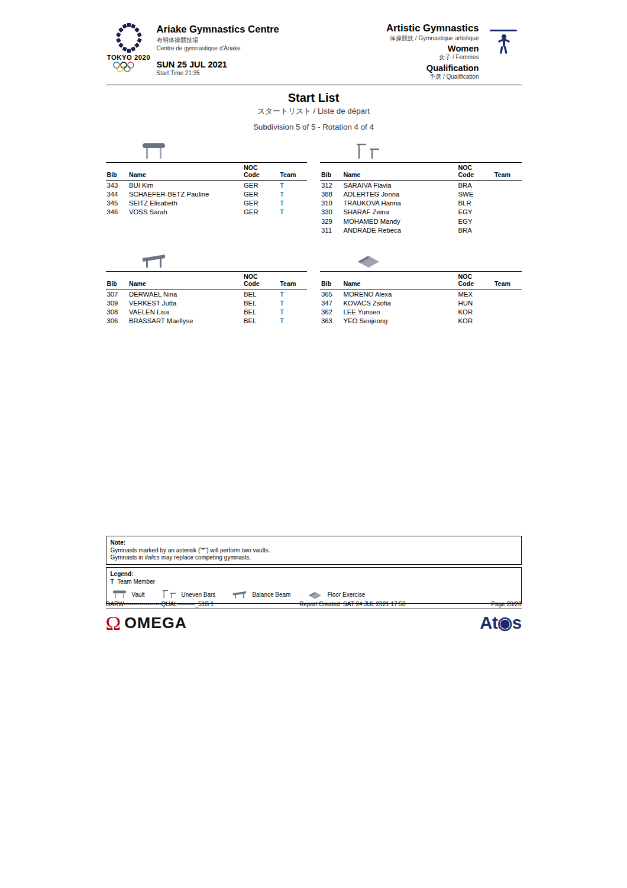TOKYO 2020
Ariake Gymnastics Centre
有明体操競技場
Centre de gymnastique d'Ariake
SUN 25 JUL 2021
Start Time 21:35
Artistic Gymnastics
体操競技 / Gymnastique artistique
Women
女子 / Femmes
Qualification
予選 / Qualification
Start List
スタートリスト / Liste de départ
Subdivision 5 of 5 - Rotation 4 of 4
| Bib | Name | NOC Code | Team |
| --- | --- | --- | --- |
| 343 | BUI Kim | GER | T |
| 344 | SCHAEFER-BETZ Pauline | GER | T |
| 345 | SEITZ Elisabeth | GER | T |
| 346 | VOSS Sarah | GER | T |
| Bib | Name | NOC Code | Team |
| --- | --- | --- | --- |
| 312 | SARAIVA Flavia | BRA | |
| 388 | ADLERTEG Jonna | SWE | |
| 310 | TRAUKOVA Hanna | BLR | |
| 330 | SHARAF Zeina | EGY | |
| 329 | MOHAMED Mandy | EGY | |
| 311 | ANDRADE Rebeca | BRA | |
| Bib | Name | NOC Code | Team |
| --- | --- | --- | --- |
| 307 | DERWAEL Nina | BEL | T |
| 309 | VERKEST Jutta | BEL | T |
| 308 | VAELEN Lisa | BEL | T |
| 306 | BRASSART Maellyse | BEL | T |
| Bib | Name | NOC Code | Team |
| --- | --- | --- | --- |
| 365 | MORENO Alexa | MEX | |
| 347 | KOVACS Zsofia | HUN | |
| 362 | LEE Yunseo | KOR | |
| 363 | YEO Seojeong | KOR | |
Note:
Gymnasts marked by an asterisk ("*") will perform two vaults.
Gymnasts in italics may replace competing gymnasts.
Legend:
T Team Member
Vault
Uneven Bars
Balance Beam
Floor Exercise
GARW-------------------QUAL---------_51B 1
Report Created SAT 24 JUL 2021 17:58
Page 20/20
Ω OMEGA
At◉s